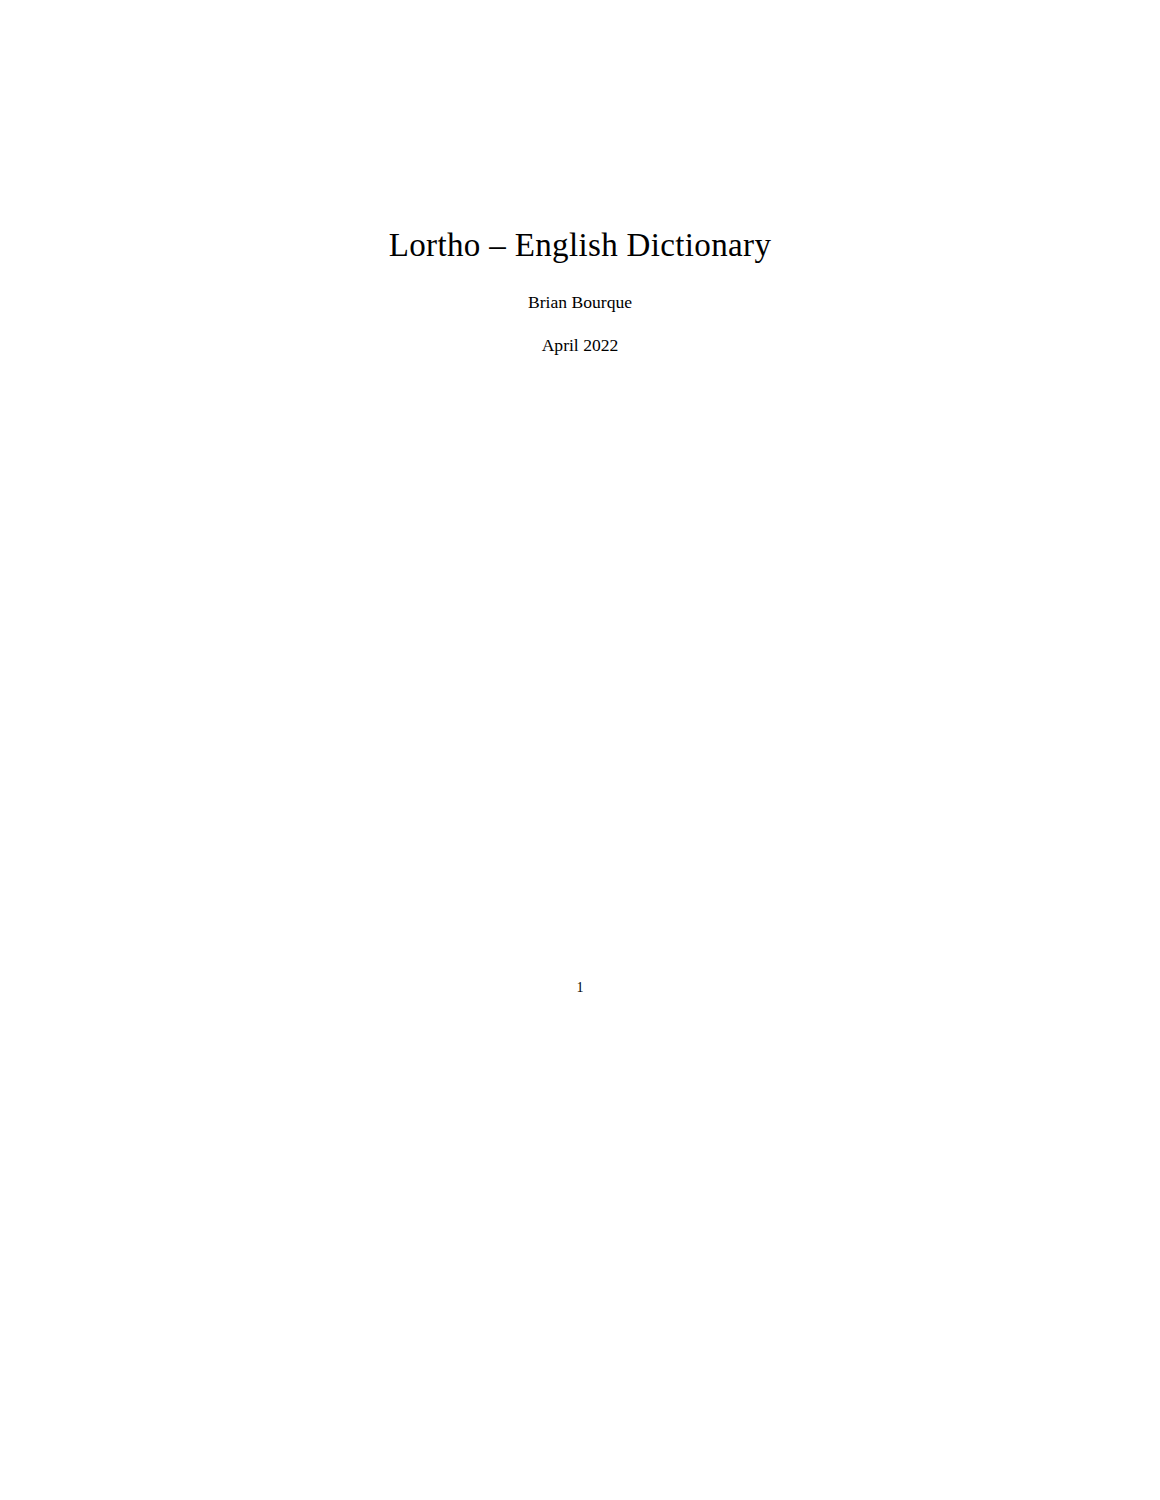Lortho – English Dictionary
Brian Bourque
April 2022
1